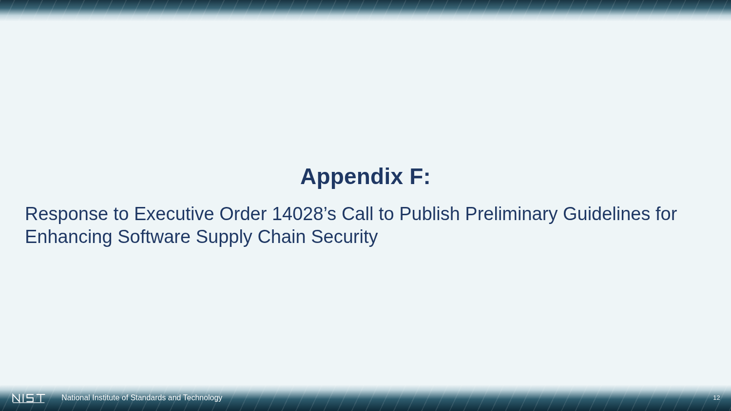Appendix F:
Response to Executive Order 14028’s Call to Publish Preliminary Guidelines for Enhancing Software Supply Chain Security
National Institute of Standards and Technology
12